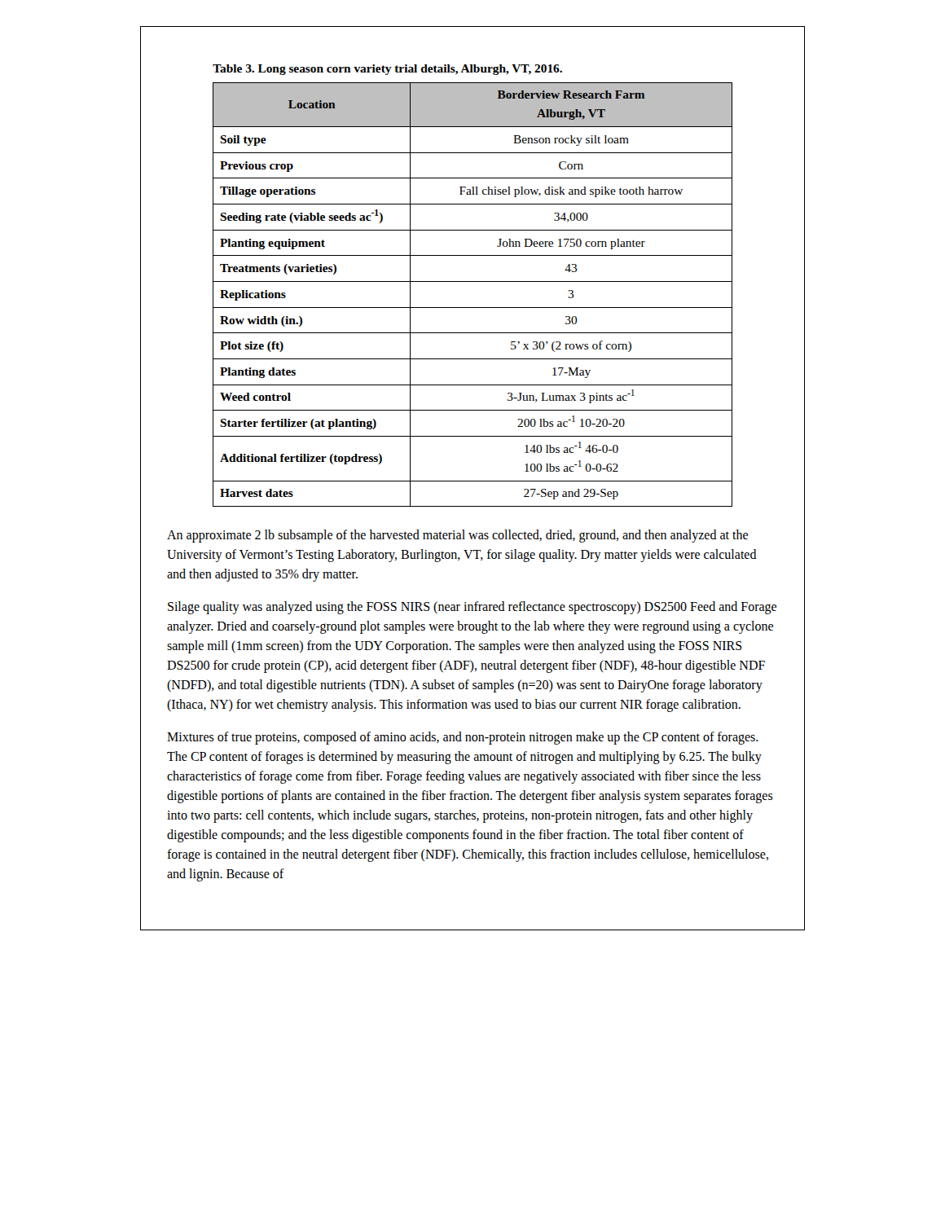Table 3. Long season corn variety trial details, Alburgh, VT, 2016.
| Location | Borderview Research Farm Alburgh, VT |
| --- | --- |
| Soil type | Benson rocky silt loam |
| Previous crop | Corn |
| Tillage operations | Fall chisel plow, disk and spike tooth harrow |
| Seeding rate (viable seeds ac -1 ) | 34,000 |
| Planting equipment | John Deere 1750 corn planter |
| Treatments (varieties) | 43 |
| Replications | 3 |
| Row width (in.) | 30 |
| Plot size (ft) | 5’ x 30’ (2 rows of corn) |
| Planting dates | 17-May |
| Weed control | 3-Jun, Lumax 3 pints ac -1 |
| Starter fertilizer (at planting) | 200 lbs ac -1 10-20-20 |
| Additional fertilizer (topdress) | 140 lbs ac -1 46-0-0 100 lbs ac -1 0-0-62 |
| Harvest dates | 27-Sep and 29-Sep |
An approximate 2 lb subsample of the harvested material was collected, dried, ground, and then analyzed at the University of Vermont’s Testing Laboratory, Burlington, VT, for silage quality. Dry matter yields were calculated and then adjusted to 35% dry matter.
Silage quality was analyzed using the FOSS NIRS (near infrared reflectance spectroscopy) DS2500 Feed and Forage analyzer. Dried and coarsely-ground plot samples were brought to the lab where they were reground using a cyclone sample mill (1mm screen) from the UDY Corporation. The samples were then analyzed using the FOSS NIRS DS2500 for crude protein (CP), acid detergent fiber (ADF), neutral detergent fiber (NDF), 48-hour digestible NDF (NDFD), and total digestible nutrients (TDN). A subset of samples (n=20) was sent to DairyOne forage laboratory (Ithaca, NY) for wet chemistry analysis. This information was used to bias our current NIR forage calibration.
Mixtures of true proteins, composed of amino acids, and non-protein nitrogen make up the CP content of forages. The CP content of forages is determined by measuring the amount of nitrogen and multiplying by 6.25. The bulky characteristics of forage come from fiber. Forage feeding values are negatively associated with fiber since the less digestible portions of plants are contained in the fiber fraction. The detergent fiber analysis system separates forages into two parts: cell contents, which include sugars, starches, proteins, non-protein nitrogen, fats and other highly digestible compounds; and the less digestible components found in the fiber fraction. The total fiber content of forage is contained in the neutral detergent fiber (NDF). Chemically, this fraction includes cellulose, hemicellulose, and lignin. Because of